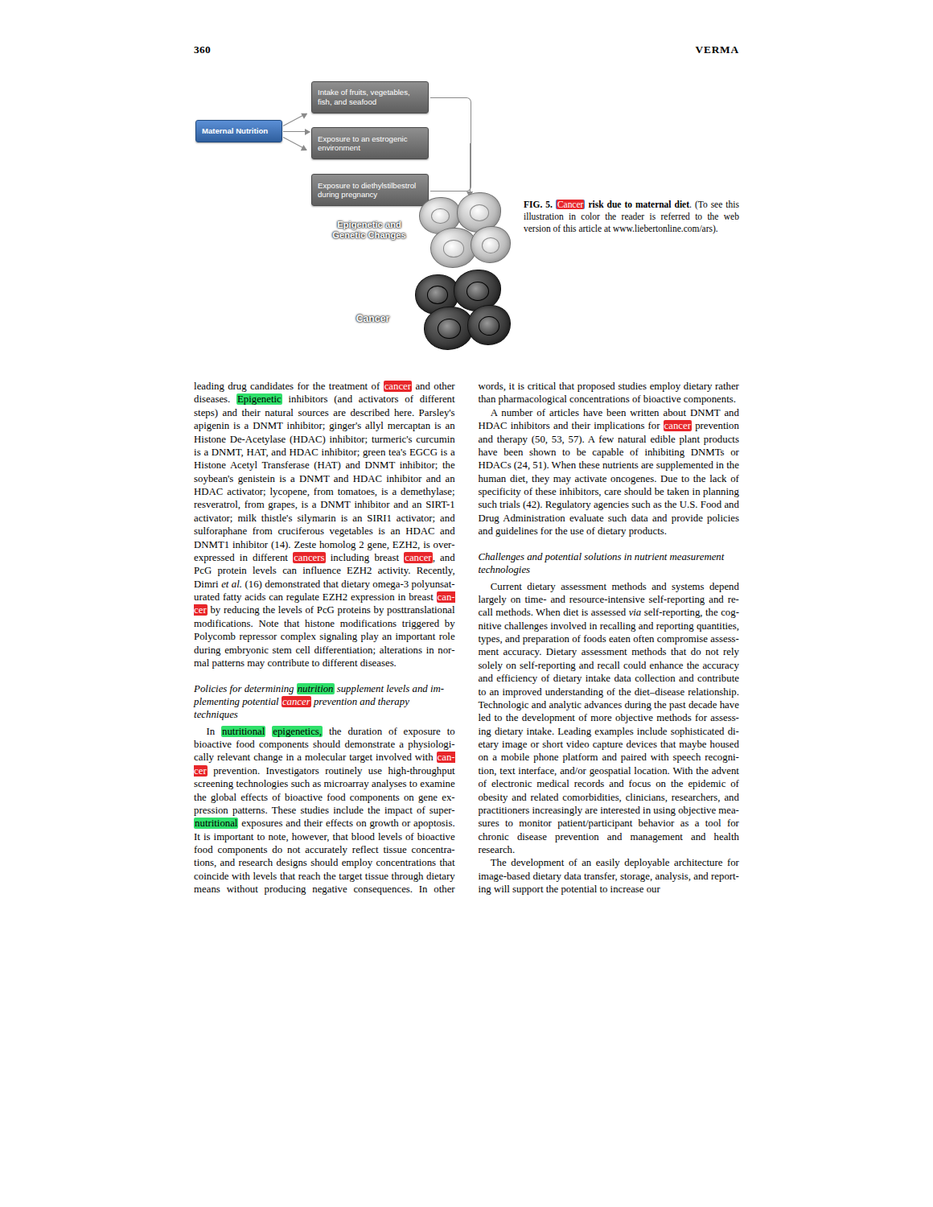360 VERMA
Maternal Nutrition
Intake of fruits, vegetables,
fish, and seafood
Exposure to an estrogenic
environment
Exposure to diethylstilbestrol
during pregnancy
Epigenetic and
Genetic Changes
Cancer
FIG. 5. Cancer risk due to maternal diet. (To see this illustration in color the reader is referred to the web version of this article at www.liebertonline.com/ars).
leading drug candidates for the treatment of cancer and other diseases. Epigenetic inhibitors (and activators of different steps) and their natural sources are described here. Parsley's apigenin is a DNMT inhibitor; ginger's allyl mercaptan is an Histone De-Acetylase (HDAC) inhibitor; turmeric's curcumin is a DNMT, HAT, and HDAC inhibitor; green tea's EGCG is a Histone Acetyl Transferase (HAT) and DNMT inhibitor; the soybean's genistein is a DNMT and HDAC inhibitor and an HDAC activator; lycopene, from tomatoes, is a demethylase; resveratrol, from grapes, is a DNMT inhibitor and an SIRT-1 activator; milk thistle's silymarin is an SIRI1 activator; and sulforaphane from cruciferous vegetables is an HDAC and DNMT1 inhibitor (14). Zeste homolog 2 gene, EZH2, is overexpressed in different cancers including breast cancer, and PcG protein levels can influence EZH2 activity. Recently, Dimri et al. (16) demonstrated that dietary omega-3 polyunsaturated fatty acids can regulate EZH2 expression in breast cancer by reducing the levels of PcG proteins by posttranslational modifications. Note that histone modifications triggered by Polycomb repressor complex signaling play an important role during embryonic stem cell differentiation; alterations in normal patterns may contribute to different diseases.
Policies for determining nutrition supplement levels and implementing potential cancer prevention and therapy techniques
In nutritional epigenetics, the duration of exposure to bioactive food components should demonstrate a physiologically relevant change in a molecular target involved with cancer prevention. Investigators routinely use high-throughput screening technologies such as microarray analyses to examine the global effects of bioactive food components on gene expression patterns. These studies include the impact of super-nutritional exposures and their effects on growth or apoptosis. It is important to note, however, that blood levels of bioactive food components do not accurately reflect tissue concentrations, and research designs should employ concentrations that coincide with levels that reach the target tissue through dietary means without producing negative consequences. In other words, it is critical that proposed studies employ dietary rather than pharmacological concentrations of bioactive components.
A number of articles have been written about DNMT and HDAC inhibitors and their implications for cancer prevention and therapy (50, 53, 57). A few natural edible plant products have been shown to be capable of inhibiting DNMTs or HDACs (24, 51). When these nutrients are supplemented in the human diet, they may activate oncogenes. Due to the lack of specificity of these inhibitors, care should be taken in planning such trials (42). Regulatory agencies such as the U.S. Food and Drug Administration evaluate such data and provide policies and guidelines for the use of dietary products.
Challenges and potential solutions in nutrient measurement technologies
Current dietary assessment methods and systems depend largely on time- and resource-intensive self-reporting and recall methods. When diet is assessed via self-reporting, the cognitive challenges involved in recalling and reporting quantities, types, and preparation of foods eaten often compromise assessment accuracy. Dietary assessment methods that do not rely solely on self-reporting and recall could enhance the accuracy and efficiency of dietary intake data collection and contribute to an improved understanding of the diet–disease relationship. Technologic and analytic advances during the past decade have led to the development of more objective methods for assessing dietary intake. Leading examples include sophisticated dietary image or short video capture devices that maybe housed on a mobile phone platform and paired with speech recognition, text interface, and/or geospatial location. With the advent of electronic medical records and focus on the epidemic of obesity and related comorbidities, clinicians, researchers, and practitioners increasingly are interested in using objective measures to monitor patient/participant behavior as a tool for chronic disease prevention and management and health research.
The development of an easily deployable architecture for image-based dietary data transfer, storage, analysis, and reporting will support the potential to increase our